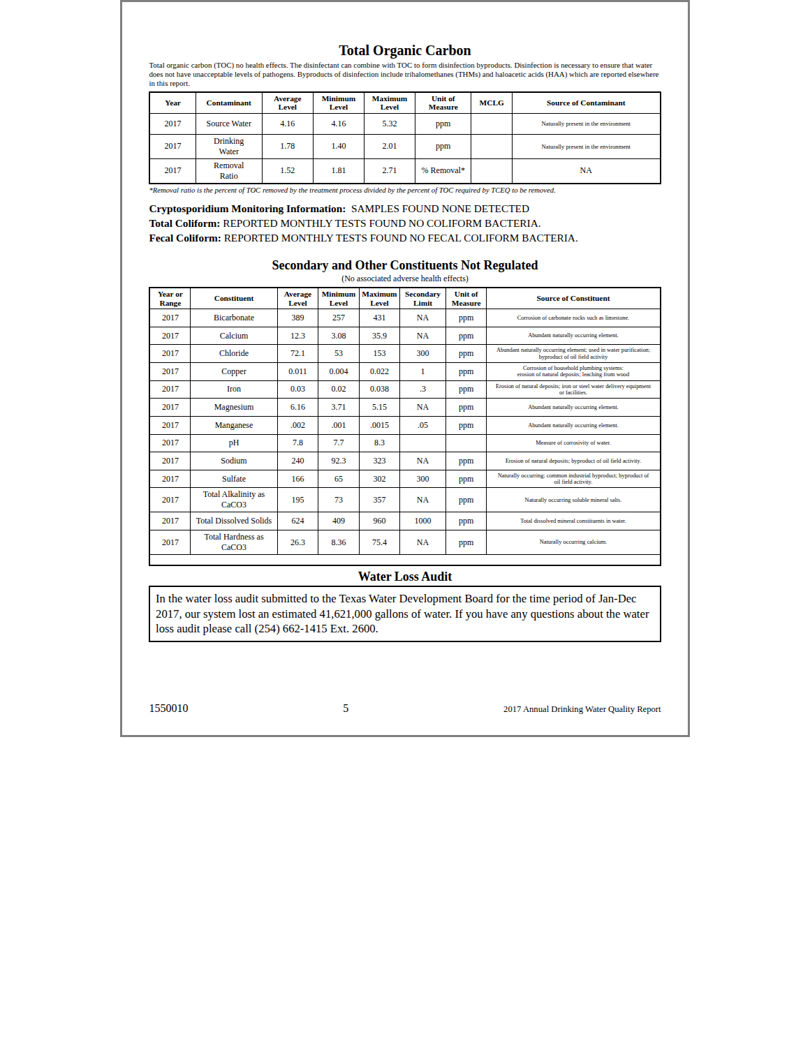Total Organic Carbon
Total organic carbon (TOC) no health effects. The disinfectant can combine with TOC to form disinfection byproducts. Disinfection is necessary to ensure that water does not have unacceptable levels of pathogens. Byproducts of disinfection include trihalomethanes (THMs) and haloacetic acids (HAA) which are reported elsewhere in this report.
| Year | Contaminant | Average Level | Minimum Level | Maximum Level | Unit of Measure | MCLG | Source of Contaminant |
| --- | --- | --- | --- | --- | --- | --- | --- |
| 2017 | Source Water | 4.16 | 4.16 | 5.32 | ppm | | Naturally present in the environment |
| 2017 | Drinking Water | 1.78 | 1.40 | 2.01 | ppm | | Naturally present in the environment |
| 2017 | Removal Ratio | 1.52 | 1.81 | 2.71 | % Removal* | | NA |
*Removal ratio is the percent of TOC removed by the treatment process divided by the percent of TOC required by TCEQ to be removed.
Cryptosporidium Monitoring Information: SAMPLES FOUND NONE DETECTED
Total Coliform: REPORTED MONTHLY TESTS FOUND NO COLIFORM BACTERIA.
Fecal Coliform: REPORTED MONTHLY TESTS FOUND NO FECAL COLIFORM BACTERIA.
Secondary and Other Constituents Not Regulated
(No associated adverse health effects)
| Year or Range | Constituent | Average Level | Minimum Level | Maximum Level | Secondary Limit | Unit of Measure | Source of Constituent |
| --- | --- | --- | --- | --- | --- | --- | --- |
| 2017 | Bicarbonate | 389 | 257 | 431 | NA | ppm | Corrosion of carbonate rocks such as limestone. |
| 2017 | Calcium | 12.3 | 3.08 | 35.9 | NA | ppm | Abundant naturally occurring element. |
| 2017 | Chloride | 72.1 | 53 | 153 | 300 | ppm | Abundant naturally occurring element; used in water purification; byproduct of oil field activity |
| 2017 | Copper | 0.011 | 0.004 | 0.022 | 1 | ppm | Corrosion of household plumbing systems: erosion of natural deposits; leaching from wood |
| 2017 | Iron | 0.03 | 0.02 | 0.038 | .3 | ppm | Erosion of natural deposits; iron or steel water delivery equipment or facilities. |
| 2017 | Magnesium | 6.16 | 3.71 | 5.15 | NA | ppm | Abundant naturally occurring element. |
| 2017 | Manganese | .002 | .001 | .0015 | .05 | ppm | Abundant naturally occurring element. |
| 2017 | pH | 7.8 | 7.7 | 8.3 | | | Measure of corrosivity of water. |
| 2017 | Sodium | 240 | 92.3 | 323 | NA | ppm | Erosion of natural deposits; byproduct of oil field activity. |
| 2017 | Sulfate | 166 | 65 | 302 | 300 | ppm | Naturally occurring; common industrial byproduct; byproduct of oil field activity. |
| 2017 | Total Alkalinity as CaCO3 | 195 | 73 | 357 | NA | ppm | Naturally occurring soluble mineral salts. |
| 2017 | Total Dissolved Solids | 624 | 409 | 960 | 1000 | ppm | Total dissolved mineral constituents in water. |
| 2017 | Total Hardness as CaCO3 | 26.3 | 8.36 | 75.4 | NA | ppm | Naturally occurring calcium. |
Water Loss Audit
In the water loss audit submitted to the Texas Water Development Board for the time period of Jan-Dec 2017, our system lost an estimated 41,621,000 gallons of water. If you have any questions about the water loss audit please call (254) 662-1415 Ext. 2600.
1550010
5
2017 Annual Drinking Water Quality Report